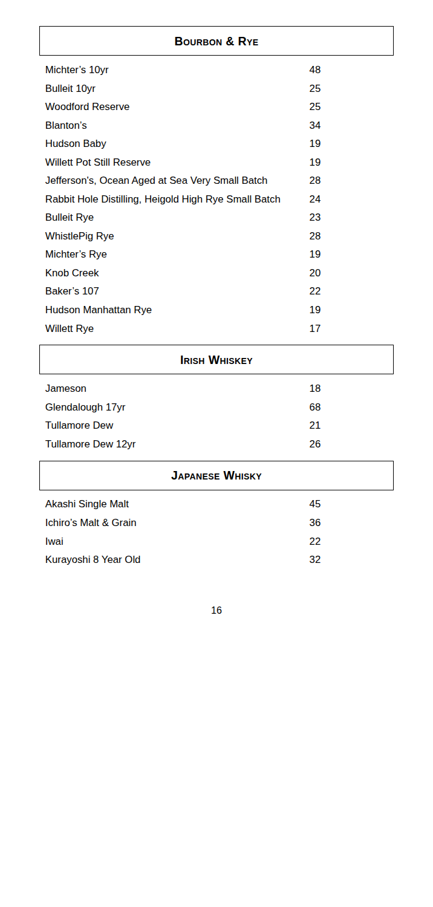Bourbon & Rye
| Michter’s 10yr | 48 |
| Bulleit 10yr | 25 |
| Woodford Reserve | 25 |
| Blanton’s | 34 |
| Hudson Baby | 19 |
| Willett Pot Still Reserve | 19 |
| Jefferson's, Ocean Aged at Sea Very Small Batch | 28 |
| Rabbit Hole Distilling, Heigold High Rye Small Batch | 24 |
| Bulleit Rye | 23 |
| WhistlePig Rye | 28 |
| Michter’s Rye | 19 |
| Knob Creek | 20 |
| Baker’s 107 | 22 |
| Hudson Manhattan Rye | 19 |
| Willett Rye | 17 |
Irish Whiskey
| Jameson | 18 |
| Glendalough 17yr | 68 |
| Tullamore Dew | 21 |
| Tullamore Dew 12yr | 26 |
Japanese Whisky
| Akashi Single Malt | 45 |
| Ichiro’s Malt & Grain | 36 |
| Iwai | 22 |
| Kurayoshi 8 Year Old | 32 |
16